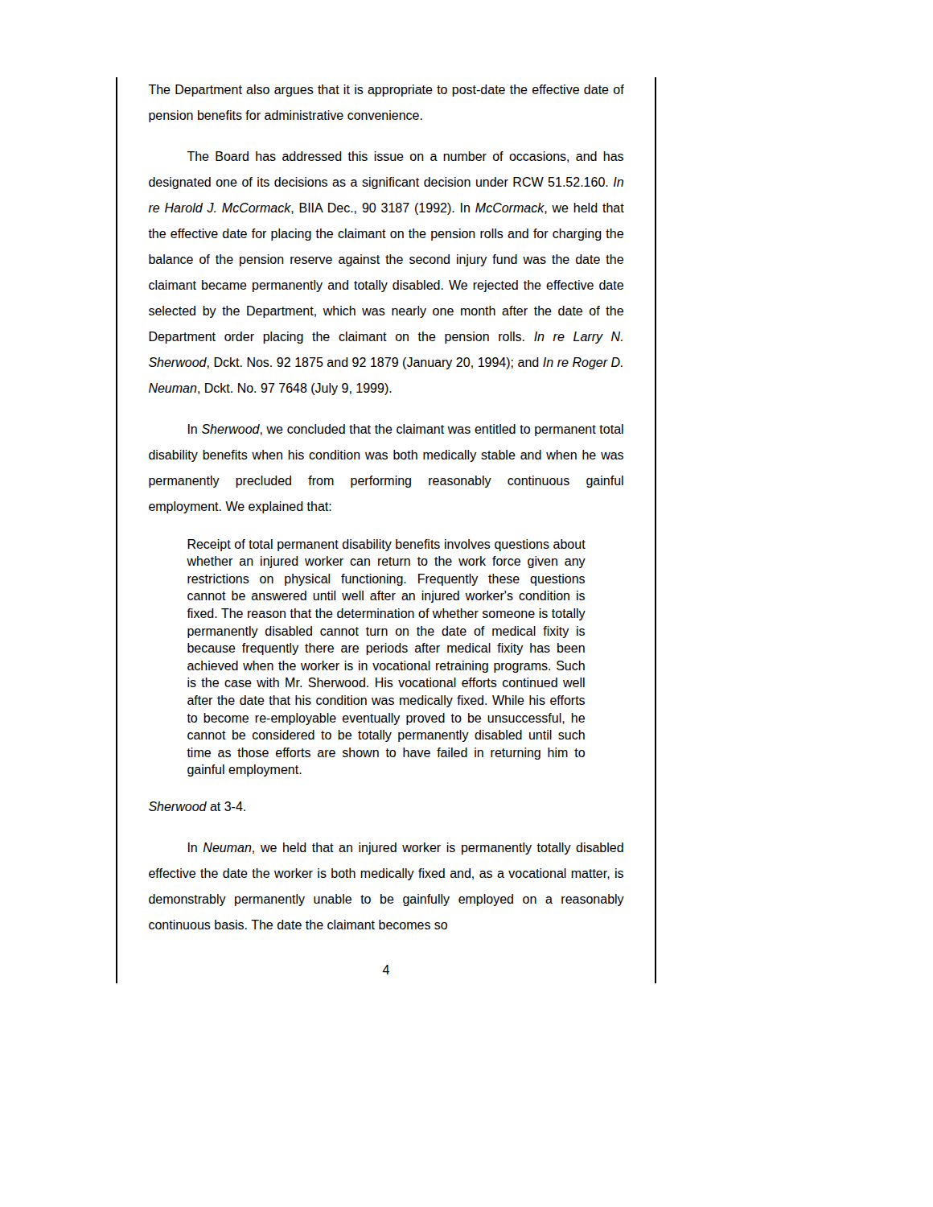The Department also argues that it is appropriate to post-date the effective date of pension benefits for administrative convenience.
The Board has addressed this issue on a number of occasions, and has designated one of its decisions as a significant decision under RCW 51.52.160. In re Harold J. McCormack, BIIA Dec., 90 3187 (1992). In McCormack, we held that the effective date for placing the claimant on the pension rolls and for charging the balance of the pension reserve against the second injury fund was the date the claimant became permanently and totally disabled. We rejected the effective date selected by the Department, which was nearly one month after the date of the Department order placing the claimant on the pension rolls. In re Larry N. Sherwood, Dckt. Nos. 92 1875 and 92 1879 (January 20, 1994); and In re Roger D. Neuman, Dckt. No. 97 7648 (July 9, 1999).
In Sherwood, we concluded that the claimant was entitled to permanent total disability benefits when his condition was both medically stable and when he was permanently precluded from performing reasonably continuous gainful employment. We explained that:
Receipt of total permanent disability benefits involves questions about whether an injured worker can return to the work force given any restrictions on physical functioning. Frequently these questions cannot be answered until well after an injured worker's condition is fixed. The reason that the determination of whether someone is totally permanently disabled cannot turn on the date of medical fixity is because frequently there are periods after medical fixity has been achieved when the worker is in vocational retraining programs. Such is the case with Mr. Sherwood. His vocational efforts continued well after the date that his condition was medically fixed. While his efforts to become re-employable eventually proved to be unsuccessful, he cannot be considered to be totally permanently disabled until such time as those efforts are shown to have failed in returning him to gainful employment.
Sherwood at 3-4.
In Neuman, we held that an injured worker is permanently totally disabled effective the date the worker is both medically fixed and, as a vocational matter, is demonstrably permanently unable to be gainfully employed on a reasonably continuous basis. The date the claimant becomes so
4